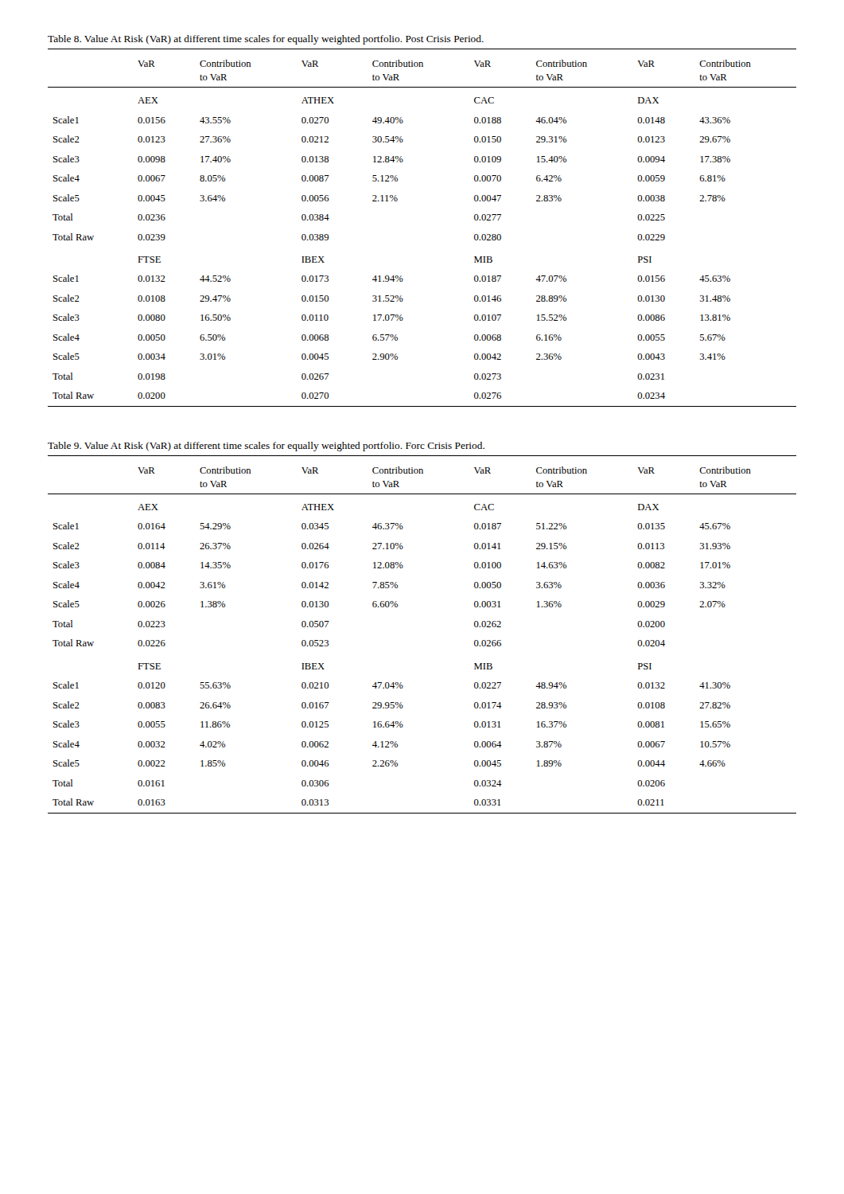Table 8. Value At Risk (VaR) at different time scales for equally weighted portfolio. Post Crisis Period.
| | VaR | Contribution | VaR | Contribution | VaR | Contribution | VaR | Contribution |
| --- | --- | --- | --- | --- | --- | --- | --- | --- |
| | | to VaR | | to VaR | | to VaR | | to VaR |
| | AEX | | ATHEX | | CAC | | DAX | |
| Scale1 | 0.0156 | 43.55% | 0.0270 | 49.40% | 0.0188 | 46.04% | 0.0148 | 43.36% |
| Scale2 | 0.0123 | 27.36% | 0.0212 | 30.54% | 0.0150 | 29.31% | 0.0123 | 29.67% |
| Scale3 | 0.0098 | 17.40% | 0.0138 | 12.84% | 0.0109 | 15.40% | 0.0094 | 17.38% |
| Scale4 | 0.0067 | 8.05% | 0.0087 | 5.12% | 0.0070 | 6.42% | 0.0059 | 6.81% |
| Scale5 | 0.0045 | 3.64% | 0.0056 | 2.11% | 0.0047 | 2.83% | 0.0038 | 2.78% |
| Total | 0.0236 | | 0.0384 | | 0.0277 | | 0.0225 | |
| Total Raw | 0.0239 | | 0.0389 | | 0.0280 | | 0.0229 | |
| | FTSE | | IBEX | | MIB | | PSI | |
| Scale1 | 0.0132 | 44.52% | 0.0173 | 41.94% | 0.0187 | 47.07% | 0.0156 | 45.63% |
| Scale2 | 0.0108 | 29.47% | 0.0150 | 31.52% | 0.0146 | 28.89% | 0.0130 | 31.48% |
| Scale3 | 0.0080 | 16.50% | 0.0110 | 17.07% | 0.0107 | 15.52% | 0.0086 | 13.81% |
| Scale4 | 0.0050 | 6.50% | 0.0068 | 6.57% | 0.0068 | 6.16% | 0.0055 | 5.67% |
| Scale5 | 0.0034 | 3.01% | 0.0045 | 2.90% | 0.0042 | 2.36% | 0.0043 | 3.41% |
| Total | 0.0198 | | 0.0267 | | 0.0273 | | 0.0231 | |
| Total Raw | 0.0200 | | 0.0270 | | 0.0276 | | 0.0234 | |
Table 9. Value At Risk (VaR) at different time scales for equally weighted portfolio. Forc Crisis Period.
| | VaR | Contribution | VaR | Contribution | VaR | Contribution | VaR | Contribution |
| --- | --- | --- | --- | --- | --- | --- | --- | --- |
| | | to VaR | | to VaR | | to VaR | | to VaR |
| | AEX | | ATHEX | | CAC | | DAX | |
| Scale1 | 0.0164 | 54.29% | 0.0345 | 46.37% | 0.0187 | 51.22% | 0.0135 | 45.67% |
| Scale2 | 0.0114 | 26.37% | 0.0264 | 27.10% | 0.0141 | 29.15% | 0.0113 | 31.93% |
| Scale3 | 0.0084 | 14.35% | 0.0176 | 12.08% | 0.0100 | 14.63% | 0.0082 | 17.01% |
| Scale4 | 0.0042 | 3.61% | 0.0142 | 7.85% | 0.0050 | 3.63% | 0.0036 | 3.32% |
| Scale5 | 0.0026 | 1.38% | 0.0130 | 6.60% | 0.0031 | 1.36% | 0.0029 | 2.07% |
| Total | 0.0223 | | 0.0507 | | 0.0262 | | 0.0200 | |
| Total Raw | 0.0226 | | 0.0523 | | 0.0266 | | 0.0204 | |
| | FTSE | | IBEX | | MIB | | PSI | |
| Scale1 | 0.0120 | 55.63% | 0.0210 | 47.04% | 0.0227 | 48.94% | 0.0132 | 41.30% |
| Scale2 | 0.0083 | 26.64% | 0.0167 | 29.95% | 0.0174 | 28.93% | 0.0108 | 27.82% |
| Scale3 | 0.0055 | 11.86% | 0.0125 | 16.64% | 0.0131 | 16.37% | 0.0081 | 15.65% |
| Scale4 | 0.0032 | 4.02% | 0.0062 | 4.12% | 0.0064 | 3.87% | 0.0067 | 10.57% |
| Scale5 | 0.0022 | 1.85% | 0.0046 | 2.26% | 0.0045 | 1.89% | 0.0044 | 4.66% |
| Total | 0.0161 | | 0.0306 | | 0.0324 | | 0.0206 | |
| Total Raw | 0.0163 | | 0.0313 | | 0.0331 | | 0.0211 | |